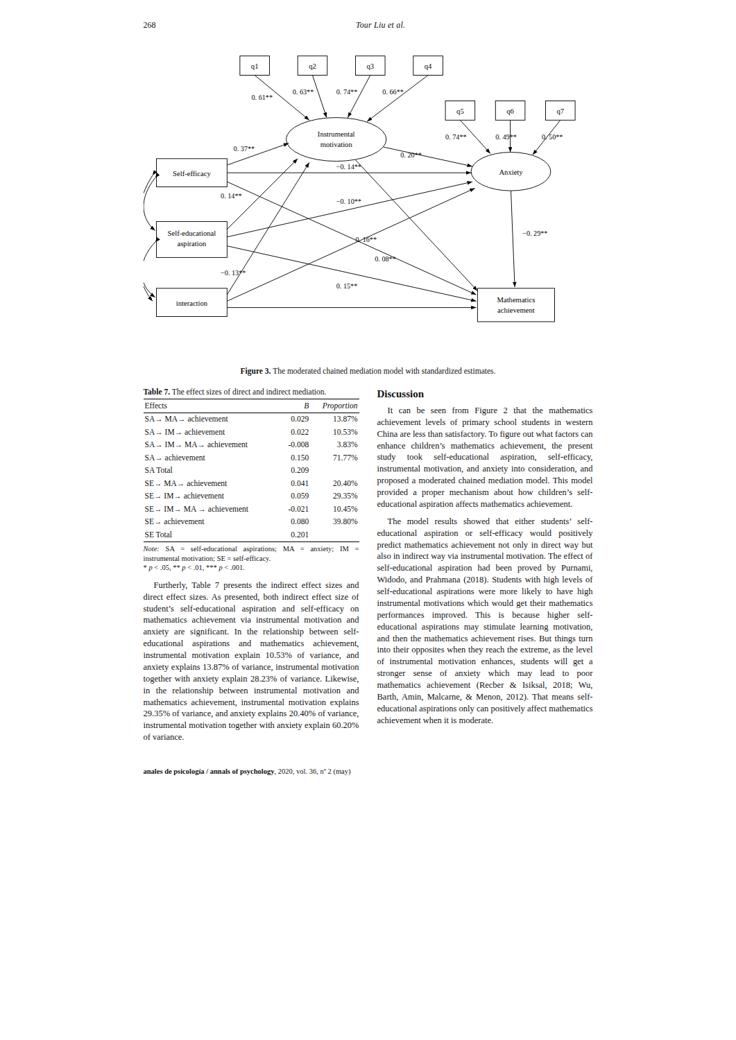268
Tour Liu et al.
q1 q2 q3 q4 q5 q6 q7 Instrumental motivation Anxiety Self-efficacy Self-educational aspiration interaction Mathematics achievement 0. 61** 0. 63** 0. 74** 0. 66** 0. 74** 0. 49** 0. 50** 0. 20** 0. 37** −0. 14** 0. 14** −0. 10** −0. 13** 0. 16** 0. 08** 0. 15** −0. 29**
Figure 3. The moderated chained mediation model with standardized estimates.
Table 7. The effect sizes of direct and indirect mediation.
| Effects | B | Proportion |
| --- | --- | --- |
| SA→ MA→ achievement | 0.029 | 13.87% |
| SA→ IM→ achievement | 0.022 | 10.53% |
| SA→ IM→ MA→ achievement | -0.008 | 3.83% |
| SA→ achievement | 0.150 | 71.77% |
| SA Total | 0.209 | |
| SE→ MA→ achievement | 0.041 | 20.40% |
| SE→ IM→ achievement | 0.059 | 29.35% |
| SE→ IM→ MA → achievement | -0.021 | 10.45% |
| SE→ achievement | 0.080 | 39.80% |
| SE Total | 0.201 | |
Note: SA = self-educational aspirations; MA = anxiety; IM = instrumental motivation; SE = self-efficacy.
* p < .05, ** p < .01, *** p < .001.
Furtherly, Table 7 presents the indirect effect sizes and direct effect sizes. As presented, both indirect effect size of student’s self-educational aspiration and self-efficacy on mathematics achievement via instrumental motivation and anxiety are significant. In the relationship between self-educational aspirations and mathematics achievement, instrumental motivation explain 10.53% of variance, and anxiety explains 13.87% of variance, instrumental motivation together with anxiety explain 28.23% of variance. Likewise, in the relationship between instrumental motivation and mathematics achievement, instrumental motivation explains 29.35% of variance, and anxiety explains 20.40% of variance, instrumental motivation together with anxiety explain 60.20% of variance.
Discussion
It can be seen from Figure 2 that the mathematics achievement levels of primary school students in western China are less than satisfactory. To figure out what factors can enhance children’s mathematics achievement, the present study took self-educational aspiration, self-efficacy, instrumental motivation, and anxiety into consideration, and proposed a moderated chained mediation model. This model provided a proper mechanism about how children’s self-educational aspiration affects mathematics achievement.
The model results showed that either students’ self-educational aspiration or self-efficacy would positively predict mathematics achievement not only in direct way but also in indirect way via instrumental motivation. The effect of self-educational aspiration had been proved by Purnami, Widodo, and Prahmana (2018). Students with high levels of self-educational aspirations were more likely to have high instrumental motivations which would get their mathematics performances improved. This is because higher self-educational aspirations may stimulate learning motivation, and then the mathematics achievement rises. But things turn into their opposites when they reach the extreme, as the level of instrumental motivation enhances, students will get a stronger sense of anxiety which may lead to poor mathematics achievement (Recber & Isiksal, 2018; Wu, Barth, Amin, Malcarne, & Menon, 2012). That means self-educational aspirations only can positively affect mathematics achievement when it is moderate.
anales de psicología / annals of psychology, 2020, vol. 36, nº 2 (may)